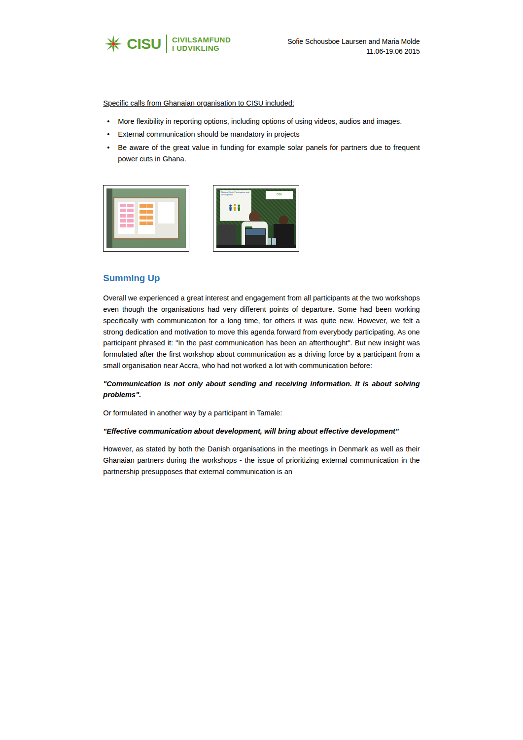CISU
CIVILSAMFUND I UDVIKLING
Sofie Schousboe Laursen and Maria Molde
11.06-19.06 2015
Specific calls from Ghanaian organisation to CISU included:
More flexibility in reporting options, including options of using videos, audios and images.
External communication should be mandatory in projects
Be aware of the great value in funding for example solar panels for partners due to frequent power cuts in Ghana.
National Youth Participation and Development
CISU
Summing Up
Overall we experienced a great interest and engagement from all participants at the two workshops even though the organisations had very different points of departure. Some had been working specifically with communication for a long time, for others it was quite new. However, we felt a strong dedication and motivation to move this agenda forward from everybody participating. As one participant phrased it: "In the past communication has been an afterthought". But new insight was formulated after the first workshop about communication as a driving force by a participant from a small organisation near Accra, who had not worked a lot with communication before:
"Communication is not only about sending and receiving information. It is about solving problems".
Or formulated in another way by a participant in Tamale:
"Effective communication about development, will bring about effective development"
However, as stated by both the Danish organisations in the meetings in Denmark as well as their Ghanaian partners during the workshops - the issue of prioritizing external communication in the partnership presupposes that external communication is an